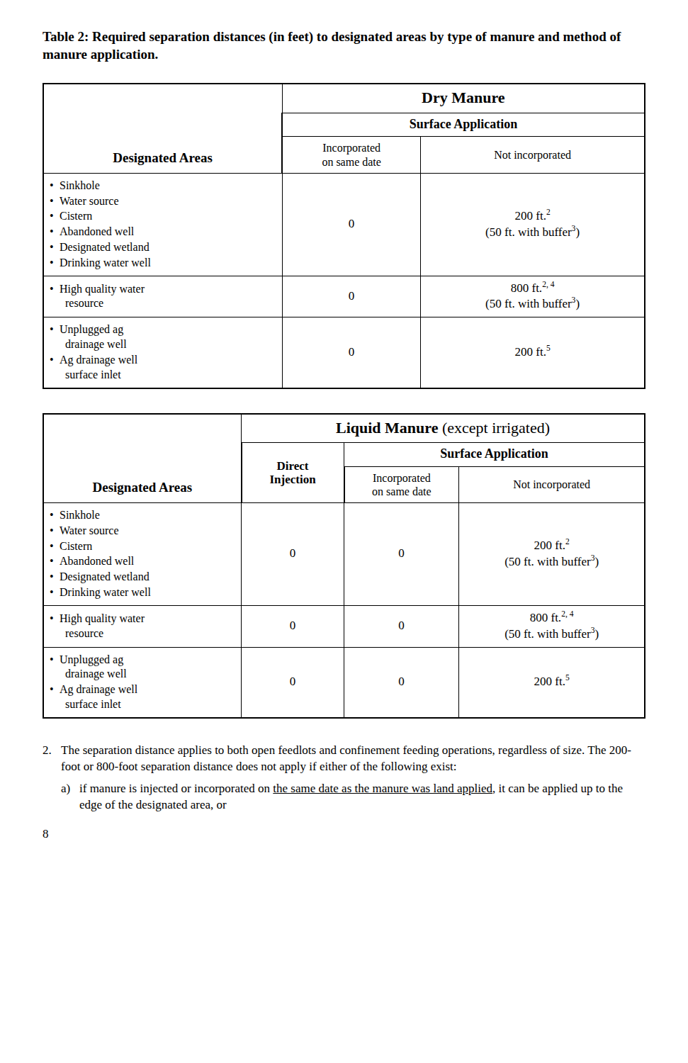Table 2: Required separation distances (in feet) to designated areas by type of manure and method of manure application.
| Designated Areas | Dry Manure |
| --- | --- |
| Surface Application |
| Incorporated on same date | Not incorporated |
| Sinkhole Water source Cistern Abandoned well Designated wetland Drinking water well | 0 | 200 ft. 2 (50 ft. with buffer 3 ) |
| High quality water resource | 0 | 800 ft. 2, 4 (50 ft. with buffer 3 ) |
| Unplugged ag drainage well Ag drainage well surface inlet | 0 | 200 ft. 5 |
| Designated Areas | Liquid Manure (except irrigated) |
| --- | --- |
| Direct Injection | Surface Application |
| Incorporated on same date | Not incorporated |
| Sinkhole Water source Cistern Abandoned well Designated wetland Drinking water well | 0 | 0 | 200 ft. 2 (50 ft. with buffer 3 ) |
| High quality water resource | 0 | 0 | 800 ft. 2, 4 (50 ft. with buffer 3 ) |
| Unplugged ag drainage well Ag drainage well surface inlet | 0 | 0 | 200 ft. 5 |
2. The separation distance applies to both open feedlots and confinement feeding operations, regardless of size. The 200-foot or 800-foot separation distance does not apply if either of the following exist:
a) if manure is injected or incorporated on the same date as the manure was land applied, it can be applied up to the edge of the designated area, or
8